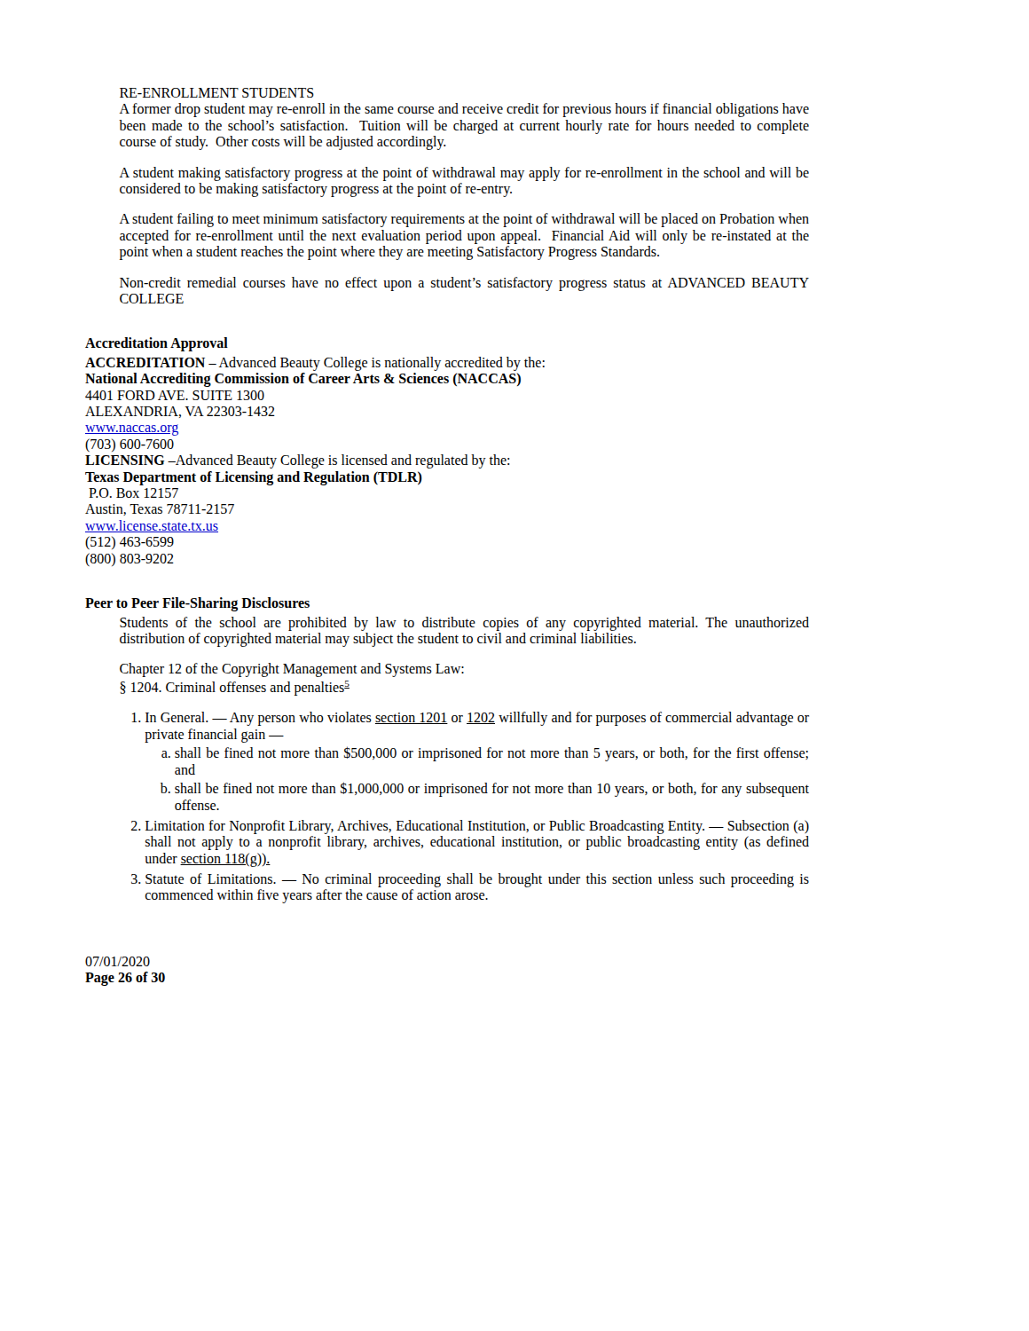RE-ENROLLMENT STUDENTS
A former drop student may re-enroll in the same course and receive credit for previous hours if financial obligations have been made to the school’s satisfaction. Tuition will be charged at current hourly rate for hours needed to complete course of study. Other costs will be adjusted accordingly.
A student making satisfactory progress at the point of withdrawal may apply for re-enrollment in the school and will be considered to be making satisfactory progress at the point of re-entry.
A student failing to meet minimum satisfactory requirements at the point of withdrawal will be placed on Probation when accepted for re-enrollment until the next evaluation period upon appeal. Financial Aid will only be re-instated at the point when a student reaches the point where they are meeting Satisfactory Progress Standards.
Non-credit remedial courses have no effect upon a student’s satisfactory progress status at ADVANCED BEAUTY COLLEGE
Accreditation Approval
ACCREDITATION – Advanced Beauty College is nationally accredited by the:
National Accrediting Commission of Career Arts & Sciences (NACCAS)
4401 FORD AVE. SUITE 1300
ALEXANDRIA, VA 22303-1432
www.naccas.org
(703) 600-7600
LICENSING –Advanced Beauty College is licensed and regulated by the:
Texas Department of Licensing and Regulation (TDLR)
P.O. Box 12157
Austin, Texas 78711-2157
www.license.state.tx.us
(512) 463-6599
(800) 803-9202
Peer to Peer File-Sharing Disclosures
Students of the school are prohibited by law to distribute copies of any copyrighted material. The unauthorized distribution of copyrighted material may subject the student to civil and criminal liabilities.
Chapter 12 of the Copyright Management and Systems Law:
§ 1204. Criminal offenses and penalties5
In General. — Any person who violates section 1201 or 1202 willfully and for purposes of commercial advantage or private financial gain —
shall be fined not more than $500,000 or imprisoned for not more than 5 years, or both, for the first offense; and
shall be fined not more than $1,000,000 or imprisoned for not more than 10 years, or both, for any subsequent offense.
Limitation for Nonprofit Library, Archives, Educational Institution, or Public Broadcasting Entity. — Subsection (a) shall not apply to a nonprofit library, archives, educational institution, or public broadcasting entity (as defined under section 118(g)).
Statute of Limitations. — No criminal proceeding shall be brought under this section unless such proceeding is commenced within five years after the cause of action arose.
07/01/2020
Page 26 of 30